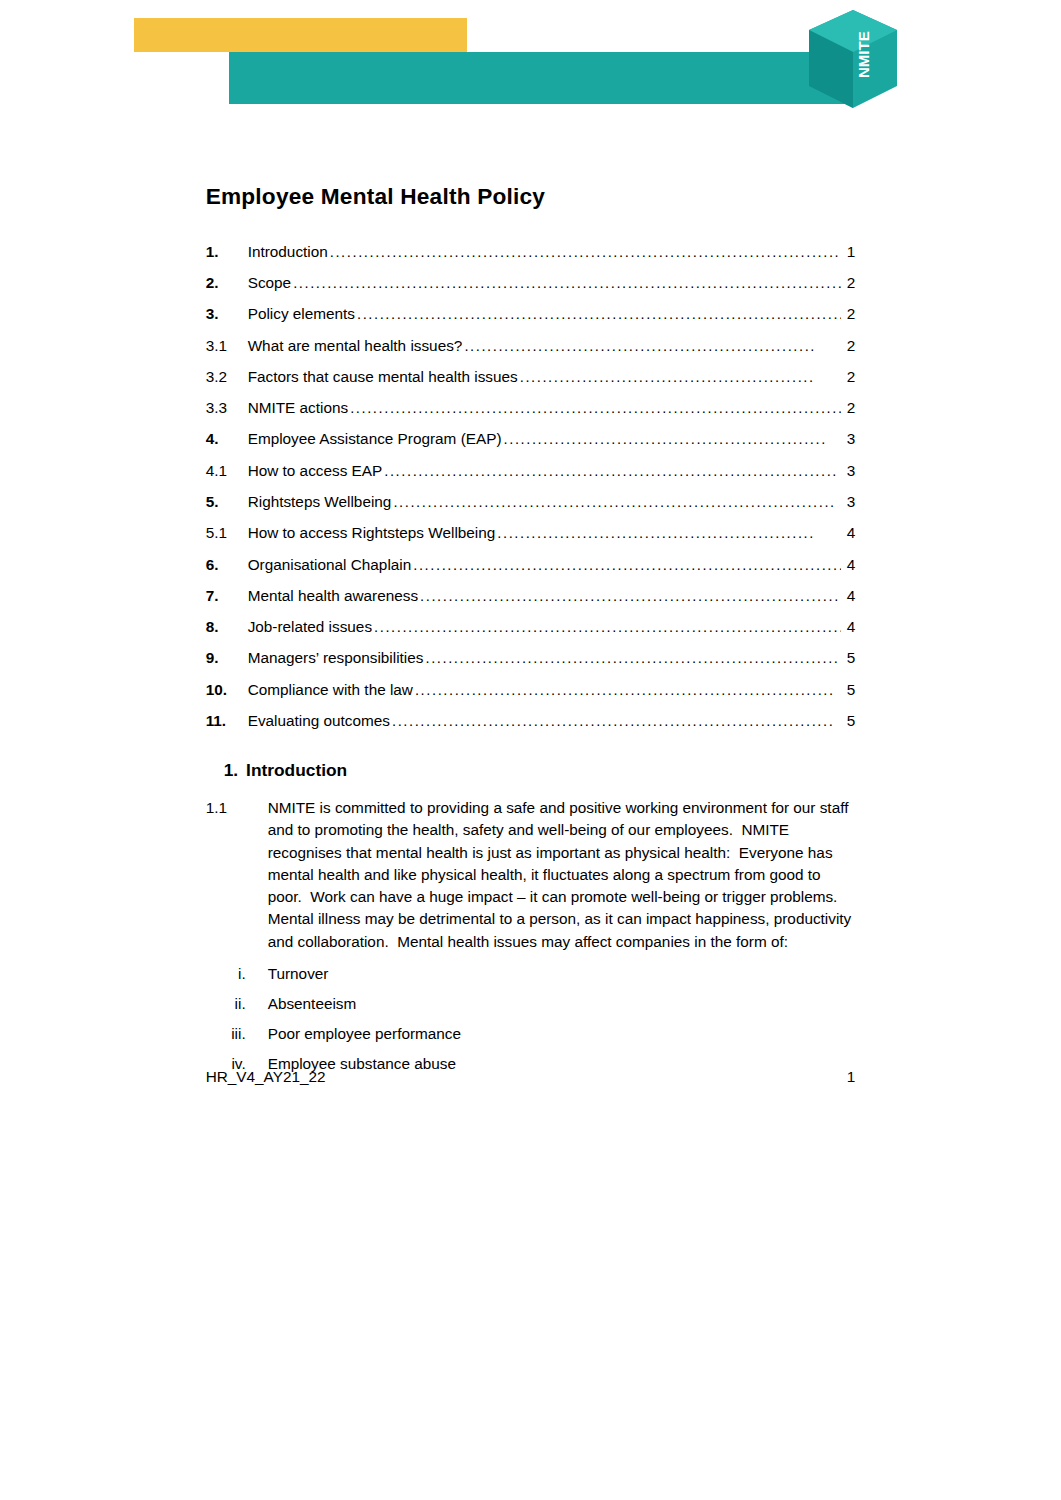NMITE
Employee Mental Health Policy
1. Introduction .................................................................................................. 1
2. Scope ......................................................................................................... 2
3. Policy elements ....................................................................................... 2
3.1 What are mental health issues? .............................................................. 2
3.2 Factors that cause mental health issues .................................................... 2
3.3 NMITE actions ....................................................................................... 2
4. Employee Assistance Program (EAP) ......................................................... 3
4.1 How to access EAP ................................................................................ 3
5. Rightsteps Wellbeing .............................................................................. 3
5.1 How to access Rightsteps Wellbeing ........................................................ 4
6. Organisational Chaplain ............................................................................. 4
7. Mental health awareness .......................................................................... 4
8. Job-related issues ................................................................................... 4
9. Managers’ responsibilities ......................................................................... 5
10. Compliance with the law .......................................................................... 5
11. Evaluating outcomes .............................................................................. 5
1. Introduction
1.1
NMITE is committed to providing a safe and positive working environment for our staff and to promoting the health, safety and well-being of our employees. NMITE recognises that mental health is just as important as physical health: Everyone has mental health and like physical health, it fluctuates along a spectrum from good to poor. Work can have a huge impact – it can promote well-being or trigger problems. Mental illness may be detrimental to a person, as it can impact happiness, productivity and collaboration. Mental health issues may affect companies in the form of:
i. Turnover
ii. Absenteeism
iii. Poor employee performance
iv. Employee substance abuse
HR_V4_AY21_22 1